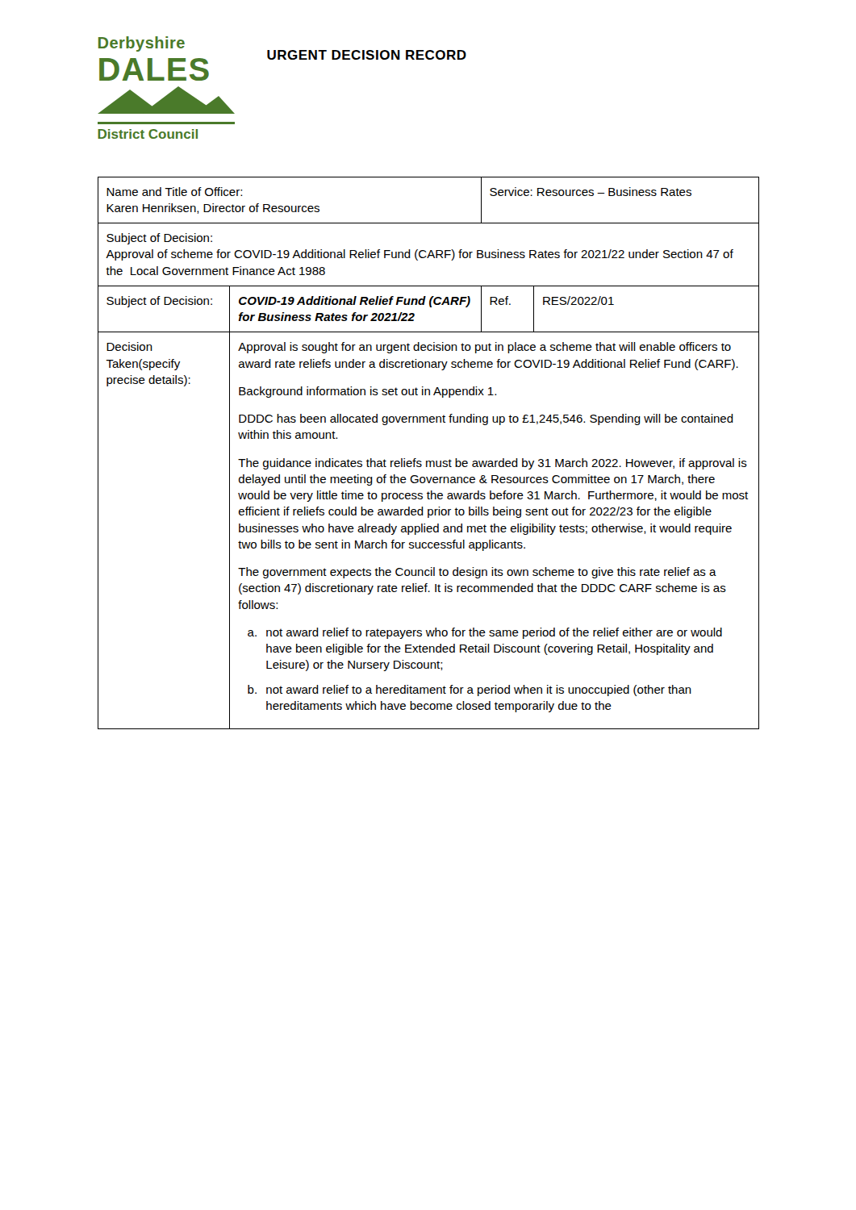Derbyshire
DALES
District Council
URGENT DECISION RECORD
| Name and Title of Officer: Karen Henriksen, Director of Resources | Service: Resources – Business Rates |
| Subject of Decision: Approval of scheme for COVID-19 Additional Relief Fund (CARF) for Business Rates for 2021/22 under Section 47 of the Local Government Finance Act 1988 |
| Subject of Decision: | COVID-19 Additional Relief Fund (CARF) for Business Rates for 2021/22 | Ref. | RES/2022/01 |
| Decision Taken(specify precise details): | Approval is sought for an urgent decision to put in place a scheme that will enable officers to award rate reliefs under a discretionary scheme for COVID-19 Additional Relief Fund (CARF). Background information is set out in Appendix 1. DDDC has been allocated government funding up to £1,245,546. Spending will be contained within this amount. The guidance indicates that reliefs must be awarded by 31 March 2022. However, if approval is delayed until the meeting of the Governance & Resources Committee on 17 March, there would be very little time to process the awards before 31 March. Furthermore, it would be most efficient if reliefs could be awarded prior to bills being sent out for 2022/23 for the eligible businesses who have already applied and met the eligibility tests; otherwise, it would require two bills to be sent in March for successful applicants. The government expects the Council to design its own scheme to give this rate relief as a (section 47) discretionary rate relief. It is recommended that the DDDC CARF scheme is as follows: not award relief to ratepayers who for the same period of the relief either are or would have been eligible for the Extended Retail Discount (covering Retail, Hospitality and Leisure) or the Nursery Discount; not award relief to a hereditament for a period when it is unoccupied (other than hereditaments which have become closed temporarily due to the |